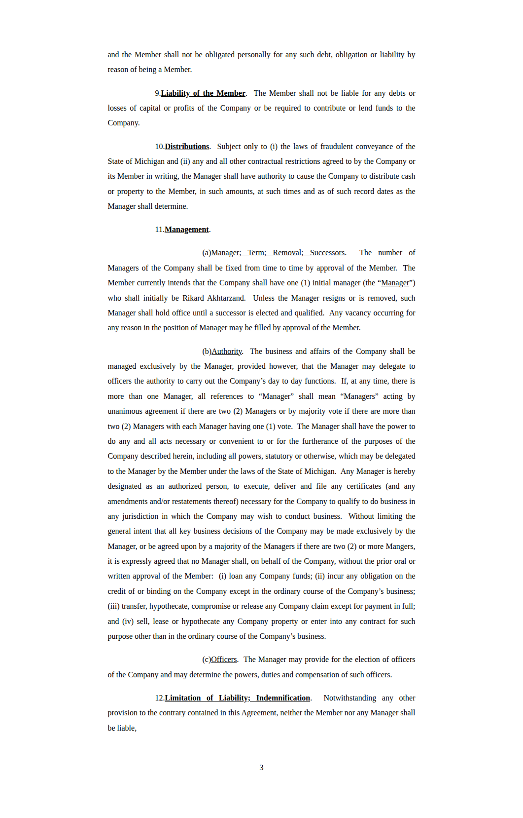and the Member shall not be obligated personally for any such debt, obligation or liability by reason of being a Member.
9. Liability of the Member. The Member shall not be liable for any debts or losses of capital or profits of the Company or be required to contribute or lend funds to the Company.
10. Distributions. Subject only to (i) the laws of fraudulent conveyance of the State of Michigan and (ii) any and all other contractual restrictions agreed to by the Company or its Member in writing, the Manager shall have authority to cause the Company to distribute cash or property to the Member, in such amounts, at such times and as of such record dates as the Manager shall determine.
11. Management.
(a) Manager; Term; Removal; Successors. The number of Managers of the Company shall be fixed from time to time by approval of the Member. The Member currently intends that the Company shall have one (1) initial manager (the “Manager”) who shall initially be Rikard Akhtarzand. Unless the Manager resigns or is removed, such Manager shall hold office until a successor is elected and qualified. Any vacancy occurring for any reason in the position of Manager may be filled by approval of the Member.
(b) Authority. The business and affairs of the Company shall be managed exclusively by the Manager, provided however, that the Manager may delegate to officers the authority to carry out the Company’s day to day functions. If, at any time, there is more than one Manager, all references to “Manager” shall mean “Managers” acting by unanimous agreement if there are two (2) Managers or by majority vote if there are more than two (2) Managers with each Manager having one (1) vote. The Manager shall have the power to do any and all acts necessary or convenient to or for the furtherance of the purposes of the Company described herein, including all powers, statutory or otherwise, which may be delegated to the Manager by the Member under the laws of the State of Michigan. Any Manager is hereby designated as an authorized person, to execute, deliver and file any certificates (and any amendments and/or restatements thereof) necessary for the Company to qualify to do business in any jurisdiction in which the Company may wish to conduct business. Without limiting the general intent that all key business decisions of the Company may be made exclusively by the Manager, or be agreed upon by a majority of the Managers if there are two (2) or more Mangers, it is expressly agreed that no Manager shall, on behalf of the Company, without the prior oral or written approval of the Member: (i) loan any Company funds; (ii) incur any obligation on the credit of or binding on the Company except in the ordinary course of the Company’s business; (iii) transfer, hypothecate, compromise or release any Company claim except for payment in full; and (iv) sell, lease or hypothecate any Company property or enter into any contract for such purpose other than in the ordinary course of the Company’s business.
(c) Officers. The Manager may provide for the election of officers of the Company and may determine the powers, duties and compensation of such officers.
12. Limitation of Liability; Indemnification. Notwithstanding any other provision to the contrary contained in this Agreement, neither the Member nor any Manager shall be liable,
3